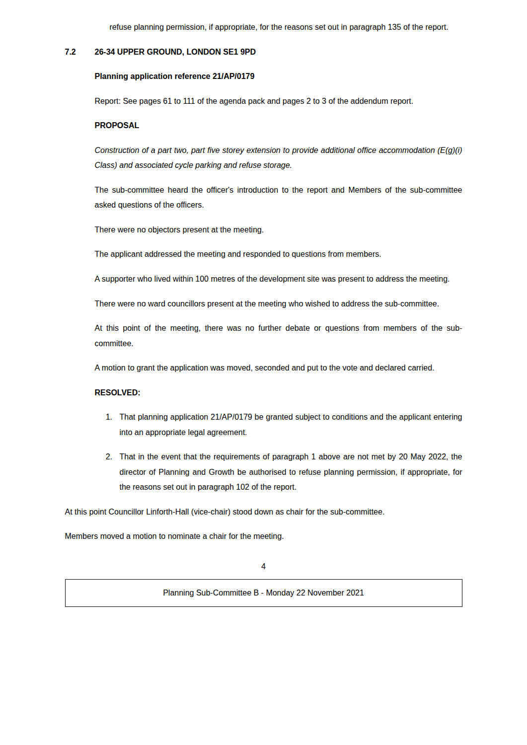refuse planning permission, if appropriate, for the reasons set out in paragraph 135 of the report.
7.226-34 UPPER GROUND, LONDON SE1 9PD
Planning application reference 21/AP/0179
Report: See pages 61 to 111 of the agenda pack and pages 2 to 3 of the addendum report.
PROPOSAL
Construction of a part two, part five storey extension to provide additional office accommodation (E(g)(i) Class) and associated cycle parking and refuse storage.
The sub-committee heard the officer's introduction to the report and Members of the sub-committee asked questions of the officers.
There were no objectors present at the meeting.
The applicant addressed the meeting and responded to questions from members.
A supporter who lived within 100 metres of the development site was present to address the meeting.
There were no ward councillors present at the meeting who wished to address the sub-committee.
At this point of the meeting, there was no further debate or questions from members of the sub-committee.
A motion to grant the application was moved, seconded and put to the vote and declared carried.
RESOLVED:
That planning application 21/AP/0179 be granted subject to conditions and the applicant entering into an appropriate legal agreement.
That in the event that the requirements of paragraph 1 above are not met by 20 May 2022, the director of Planning and Growth be authorised to refuse planning permission, if appropriate, for the reasons set out in paragraph 102 of the report.
At this point Councillor Linforth-Hall (vice-chair) stood down as chair for the sub-committee.
Members moved a motion to nominate a chair for the meeting.
4
Planning Sub-Committee B - Monday 22 November 2021